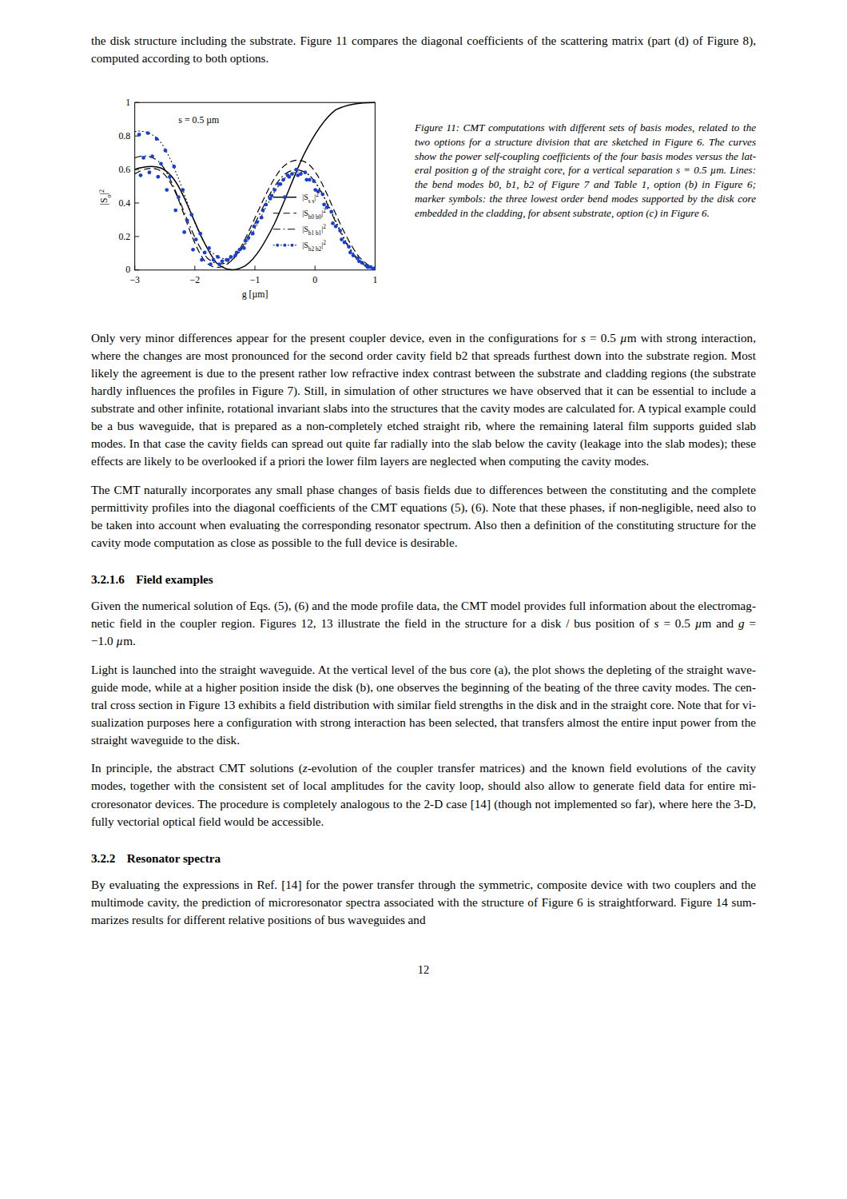the disk structure including the substrate. Figure 11 compares the diagonal coefficients of the scattering matrix (part (d) of Figure 8), computed according to both options.
0 0.2 0.4 0.6 0.8 1 −3 −2 −1 0 1 g [µm] |So|2 s = 0.5 µm |Ss s|2 |Sb0 b0|2 |Sb1 b1|2 |Sb2 b2|2
Figure 11: CMT computations with different sets of basis modes, related to the two options for a structure division that are sketched in Figure 6. The curves show the power self-coupling coefficients of the four basis modes versus the lateral position g of the straight core, for a vertical separation s = 0.5 µm. Lines: the bend modes b0, b1, b2 of Figure 7 and Table 1, option (b) in Figure 6; marker symbols: the three lowest order bend modes supported by the disk core embedded in the cladding, for absent substrate, option (c) in Figure 6.
Only very minor differences appear for the present coupler device, even in the configurations for s = 0.5 µm with strong interaction, where the changes are most pronounced for the second order cavity field b2 that spreads furthest down into the substrate region. Most likely the agreement is due to the present rather low refractive index contrast between the substrate and cladding regions (the substrate hardly influences the profiles in Figure 7). Still, in simulation of other structures we have observed that it can be essential to include a substrate and other infinite, rotational invariant slabs into the structures that the cavity modes are calculated for. A typical example could be a bus waveguide, that is prepared as a non-completely etched straight rib, where the remaining lateral film supports guided slab modes. In that case the cavity fields can spread out quite far radially into the slab below the cavity (leakage into the slab modes); these effects are likely to be overlooked if a priori the lower film layers are neglected when computing the cavity modes.
The CMT naturally incorporates any small phase changes of basis fields due to differences between the constituting and the complete permittivity profiles into the diagonal coefficients of the CMT equations (5), (6). Note that these phases, if non-negligible, need also to be taken into account when evaluating the corresponding resonator spectrum. Also then a definition of the constituting structure for the cavity mode computation as close as possible to the full device is desirable.
3.2.1.6 Field examples
Given the numerical solution of Eqs. (5), (6) and the mode profile data, the CMT model provides full information about the electromagnetic field in the coupler region. Figures 12, 13 illustrate the field in the structure for a disk / bus position of s = 0.5 µm and g = −1.0 µm.
Light is launched into the straight waveguide. At the vertical level of the bus core (a), the plot shows the depleting of the straight waveguide mode, while at a higher position inside the disk (b), one observes the beginning of the beating of the three cavity modes. The central cross section in Figure 13 exhibits a field distribution with similar field strengths in the disk and in the straight core. Note that for visualization purposes here a configuration with strong interaction has been selected, that transfers almost the entire input power from the straight waveguide to the disk.
In principle, the abstract CMT solutions (z-evolution of the coupler transfer matrices) and the known field evolutions of the cavity modes, together with the consistent set of local amplitudes for the cavity loop, should also allow to generate field data for entire microresonator devices. The procedure is completely analogous to the 2-D case [14] (though not implemented so far), where here the 3-D, fully vectorial optical field would be accessible.
3.2.2 Resonator spectra
By evaluating the expressions in Ref. [14] for the power transfer through the symmetric, composite device with two couplers and the multimode cavity, the prediction of microresonator spectra associated with the structure of Figure 6 is straightforward. Figure 14 summarizes results for different relative positions of bus waveguides and
12